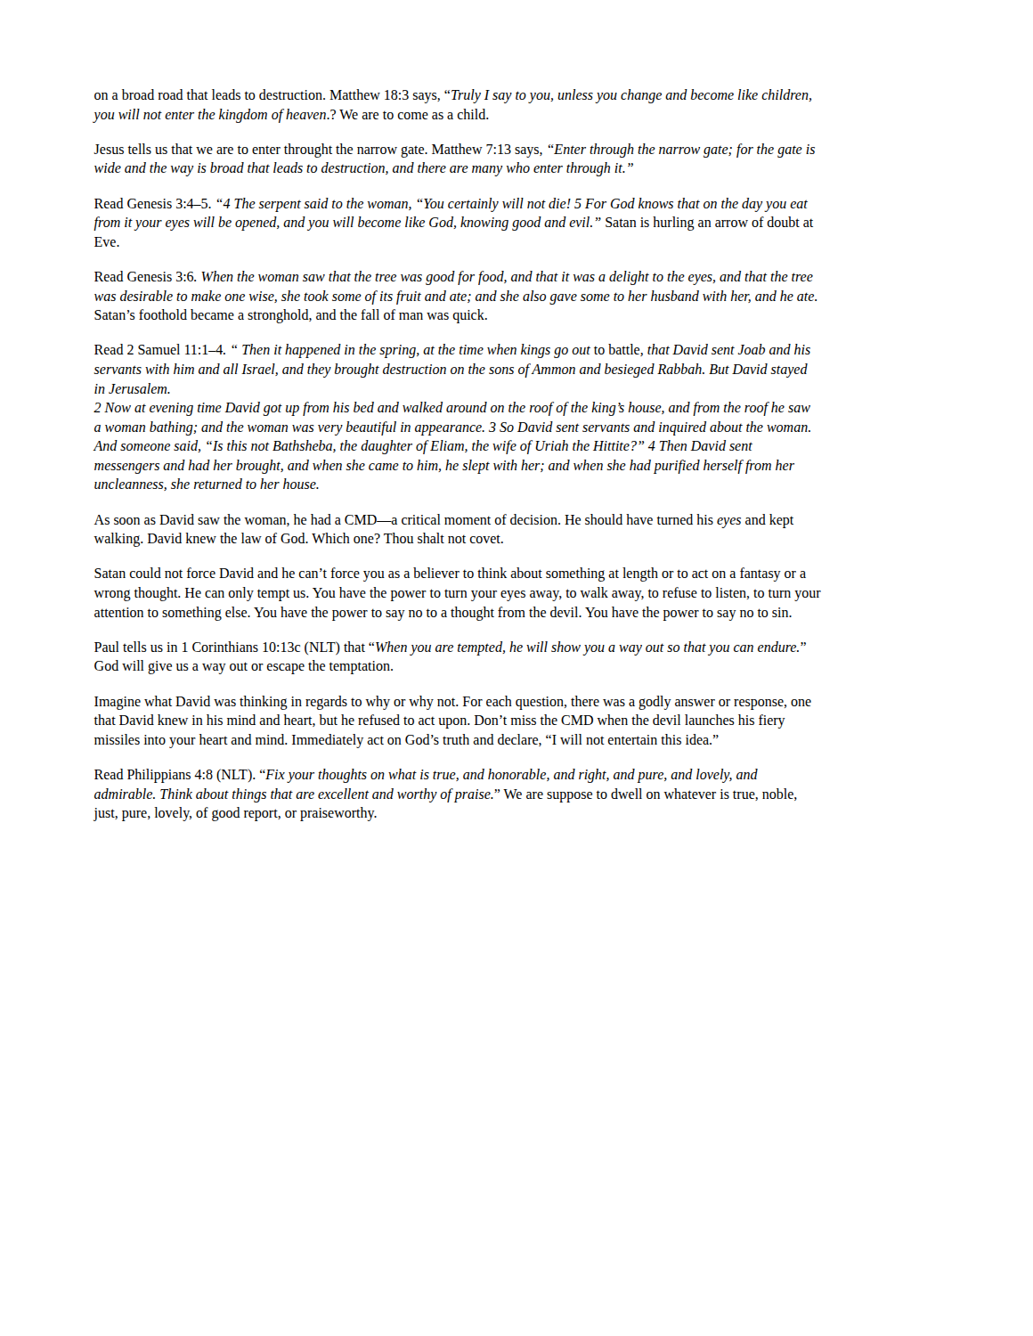on a broad road that leads to destruction. Matthew 18:3 says, “Truly I say to you, unless you change and become like children, you will not enter the kingdom of heaven.? We are to come as a child.
Jesus tells us that we are to enter throught the narrow gate. Matthew 7:13 says, “Enter through the narrow gate; for the gate is wide and the way is broad that leads to destruction, and there are many who enter through it.”
Read Genesis 3:4–5. “4 The serpent said to the woman, “You certainly will not die! 5 For God knows that on the day you eat from it your eyes will be opened, and you will become like God, knowing good and evil.” Satan is hurling an arrow of doubt at Eve.
Read Genesis 3:6. When the woman saw that the tree was good for food, and that it was a delight to the eyes, and that the tree was desirable to make one wise, she took some of its fruit and ate; and she also gave some to her husband with her, and he ate. Satan’s foothold became a stronghold, and the fall of man was quick.
Read 2 Samuel 11:1–4. “ Then it happened in the spring, at the time when kings go out to battle, that David sent Joab and his servants with him and all Israel, and they brought destruction on the sons of Ammon and besieged Rabbah. But David stayed in Jerusalem.
2 Now at evening time David got up from his bed and walked around on the roof of the king’s house, and from the roof he saw a woman bathing; and the woman was very beautiful in appearance. 3 So David sent servants and inquired about the woman. And someone said, “Is this not Bathsheba, the daughter of Eliam, the wife of Uriah the Hittite?” 4 Then David sent messengers and had her brought, and when she came to him, he slept with her; and when she had purified herself from her uncleanness, she returned to her house.
As soon as David saw the woman, he had a CMD—a critical moment of decision. He should have turned his eyes and kept walking. David knew the law of God. Which one? Thou shalt not covet.
Satan could not force David and he can’t force you as a believer to think about something at length or to act on a fantasy or a wrong thought. He can only tempt us. You have the power to turn your eyes away, to walk away, to refuse to listen, to turn your attention to something else. You have the power to say no to a thought from the devil. You have the power to say no to sin.
Paul tells us in 1 Corinthians 10:13c (NLT) that “When you are tempted, he will show you a way out so that you can endure.” God will give us a way out or escape the temptation.
Imagine what David was thinking in regards to why or why not. For each question, there was a godly answer or response, one that David knew in his mind and heart, but he refused to act upon. Don’t miss the CMD when the devil launches his fiery missiles into your heart and mind. Immediately act on God’s truth and declare, “I will not entertain this idea.”
Read Philippians 4:8 (NLT). “Fix your thoughts on what is true, and honorable, and right, and pure, and lovely, and admirable. Think about things that are excellent and worthy of praise.” We are suppose to dwell on whatever is true, noble, just, pure, lovely, of good report, or praiseworthy.